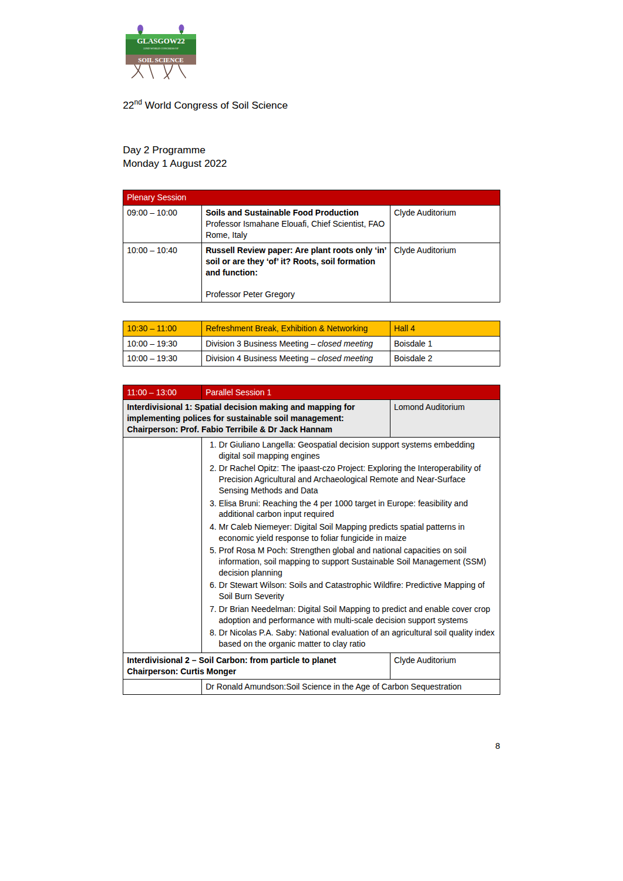GLASGOW22 22ND WORLD CONGRESS OF SOIL SCIENCE
22nd World Congress of Soil Science
Day 2 Programme
Monday 1 August 2022
| Plenary Session |
| 09:00 – 10:00 | Soils and Sustainable Food Production Professor Ismahane Elouafi, Chief Scientist, FAO Rome, Italy | Clyde Auditorium |
| 10:00 – 10:40 | Russell Review paper: Are plant roots only ‘in’ soil or are they ‘of’ it? Roots, soil formation and function: Professor Peter Gregory | Clyde Auditorium |
| 10:30 – 11:00 | Refreshment Break, Exhibition & Networking | Hall 4 |
| 10:00 – 19:30 | Division 3 Business Meeting – closed meeting | Boisdale 1 |
| 10:00 – 19:30 | Division 4 Business Meeting – closed meeting | Boisdale 2 |
| 11:00 – 13:00 | Parallel Session 1 |
| Interdivisional 1: Spatial decision making and mapping for implementing polices for sustainable soil management: Chairperson: Prof. Fabio Terribile & Dr Jack Hannam | Lomond Auditorium |
| | Dr Giuliano Langella: Geospatial decision support systems embedding digital soil mapping engines Dr Rachel Opitz: The ipaast-czo Project: Exploring the Interoperability of Precision Agricultural and Archaeological Remote and Near-Surface Sensing Methods and Data Elisa Bruni: Reaching the 4 per 1000 target in Europe: feasibility and additional carbon input required Mr Caleb Niemeyer: Digital Soil Mapping predicts spatial patterns in economic yield response to foliar fungicide in maize Prof Rosa M Poch: Strengthen global and national capacities on soil information, soil mapping to support Sustainable Soil Management (SSM) decision planning Dr Stewart Wilson: Soils and Catastrophic Wildfire: Predictive Mapping of Soil Burn Severity Dr Brian Needelman: Digital Soil Mapping to predict and enable cover crop adoption and performance with multi-scale decision support systems Dr Nicolas P.A. Saby: National evaluation of an agricultural soil quality index based on the organic matter to clay ratio |
| Interdivisional 2 – Soil Carbon: from particle to planet Chairperson: Curtis Monger | Clyde Auditorium |
| | Dr Ronald Amundson:Soil Science in the Age of Carbon Sequestration |
8